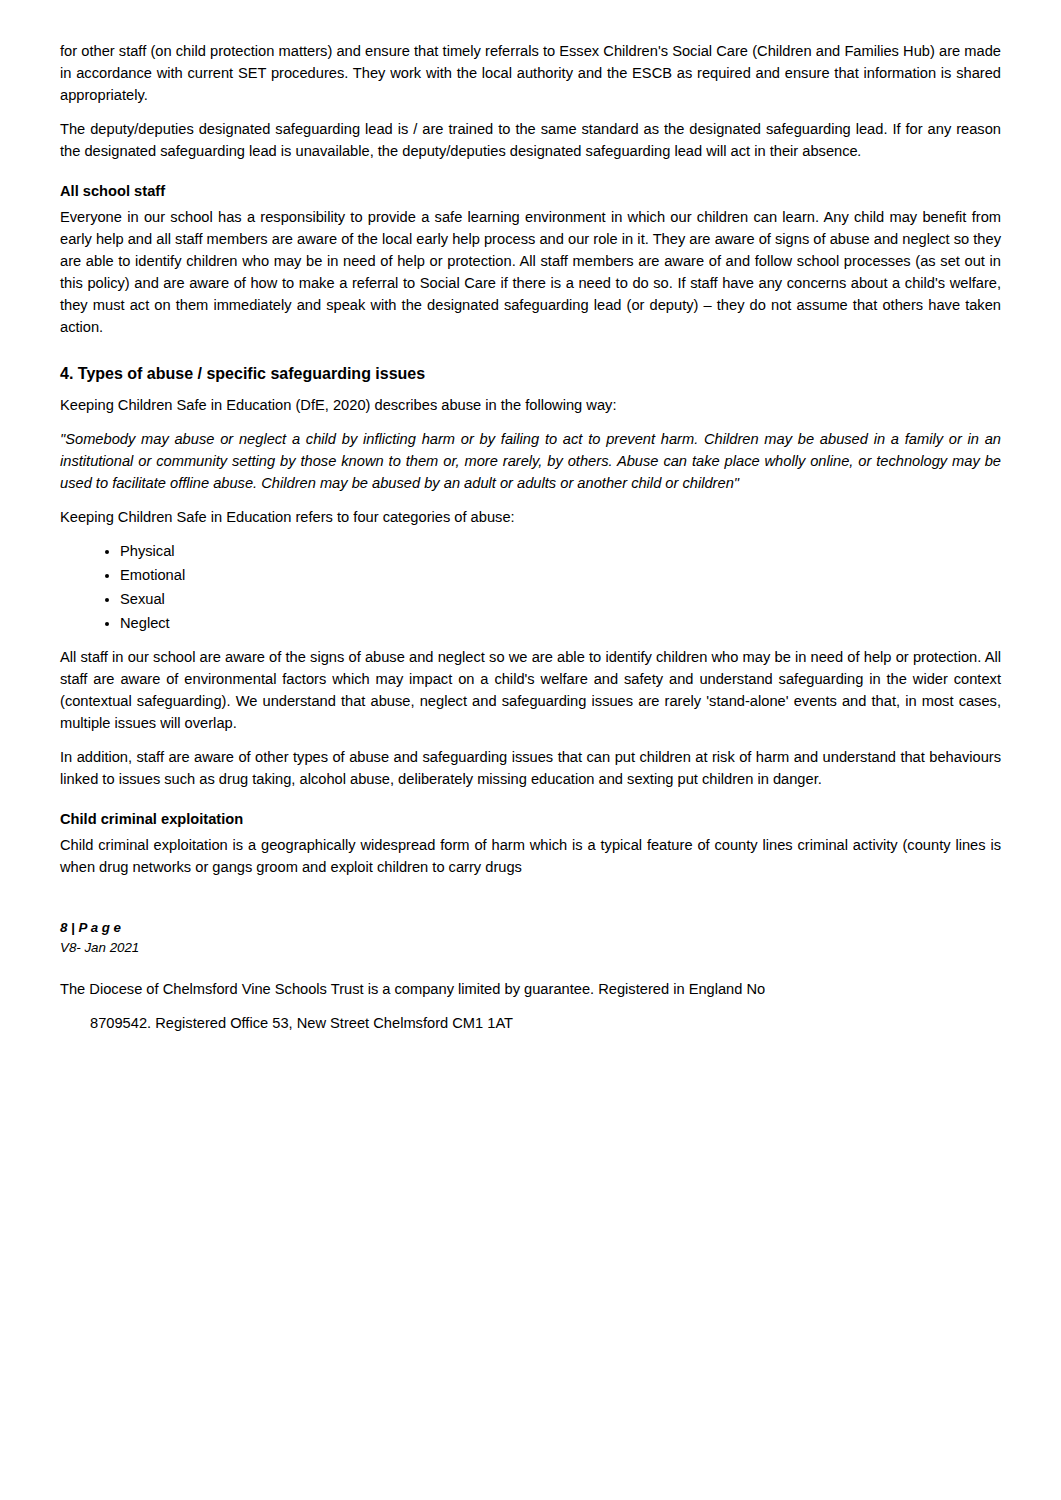for other staff (on child protection matters) and ensure that timely referrals to Essex Children's Social Care (Children and Families Hub) are made in accordance with current SET procedures. They work with the local authority and the ESCB as required and ensure that information is shared appropriately.
The deputy/deputies designated safeguarding lead is / are trained to the same standard as the designated safeguarding lead. If for any reason the designated safeguarding lead is unavailable, the deputy/deputies designated safeguarding lead will act in their absence.
All school staff
Everyone in our school has a responsibility to provide a safe learning environment in which our children can learn. Any child may benefit from early help and all staff members are aware of the local early help process and our role in it. They are aware of signs of abuse and neglect so they are able to identify children who may be in need of help or protection. All staff members are aware of and follow school processes (as set out in this policy) and are aware of how to make a referral to Social Care if there is a need to do so. If staff have any concerns about a child's welfare, they must act on them immediately and speak with the designated safeguarding lead (or deputy) – they do not assume that others have taken action.
4. Types of abuse / specific safeguarding issues
Keeping Children Safe in Education (DfE, 2020) describes abuse in the following way:
"Somebody may abuse or neglect a child by inflicting harm or by failing to act to prevent harm. Children may be abused in a family or in an institutional or community setting by those known to them or, more rarely, by others. Abuse can take place wholly online, or technology may be used to facilitate offline abuse. Children may be abused by an adult or adults or another child or children"
Keeping Children Safe in Education refers to four categories of abuse:
Physical
Emotional
Sexual
Neglect
All staff in our school are aware of the signs of abuse and neglect so we are able to identify children who may be in need of help or protection. All staff are aware of environmental factors which may impact on a child's welfare and safety and understand safeguarding in the wider context (contextual safeguarding). We understand that abuse, neglect and safeguarding issues are rarely 'stand-alone' events and that, in most cases, multiple issues will overlap.
In addition, staff are aware of other types of abuse and safeguarding issues that can put children at risk of harm and understand that behaviours linked to issues such as drug taking, alcohol abuse, deliberately missing education and sexting put children in danger.
Child criminal exploitation
Child criminal exploitation is a geographically widespread form of harm which is a typical feature of county lines criminal activity (county lines is when drug networks or gangs groom and exploit children to carry drugs
8 | P a g e
V8- Jan 2021
The Diocese of Chelmsford Vine Schools Trust is a company limited by guarantee. Registered in England No
8709542. Registered Office 53, New Street Chelmsford CM1 1AT